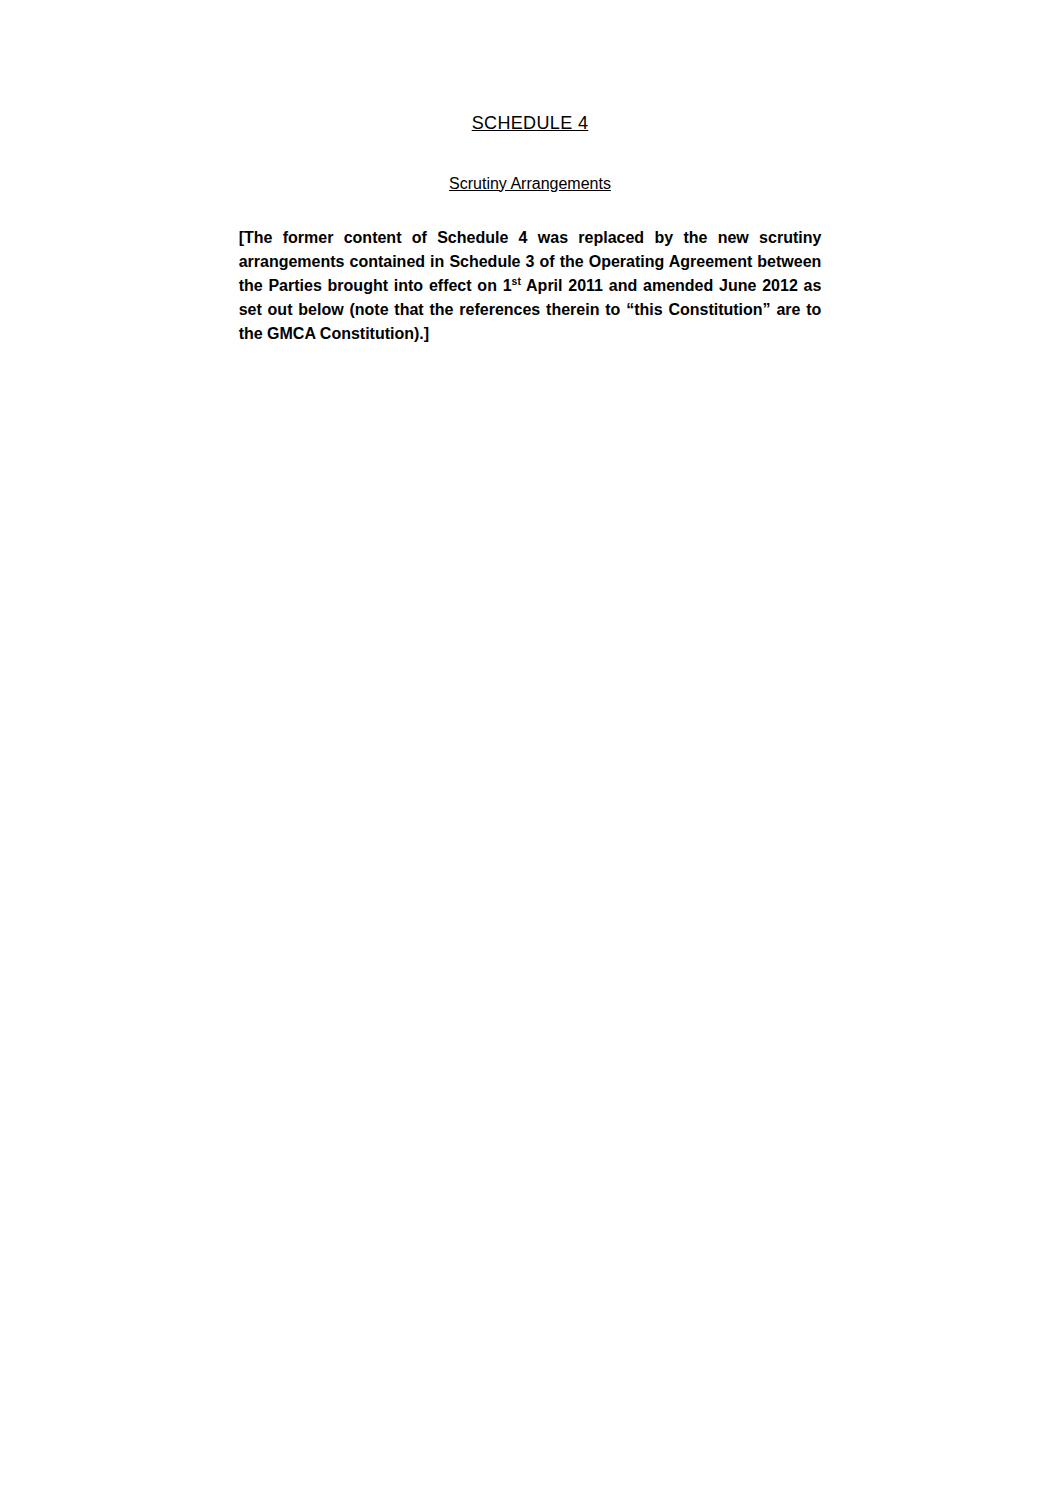SCHEDULE 4
Scrutiny Arrangements
[The former content of Schedule 4 was replaced by the new scrutiny arrangements contained in Schedule 3 of the Operating Agreement between the Parties brought into effect on 1st April 2011 and amended June 2012 as set out below (note that the references therein to “this Constitution” are to the GMCA Constitution).]